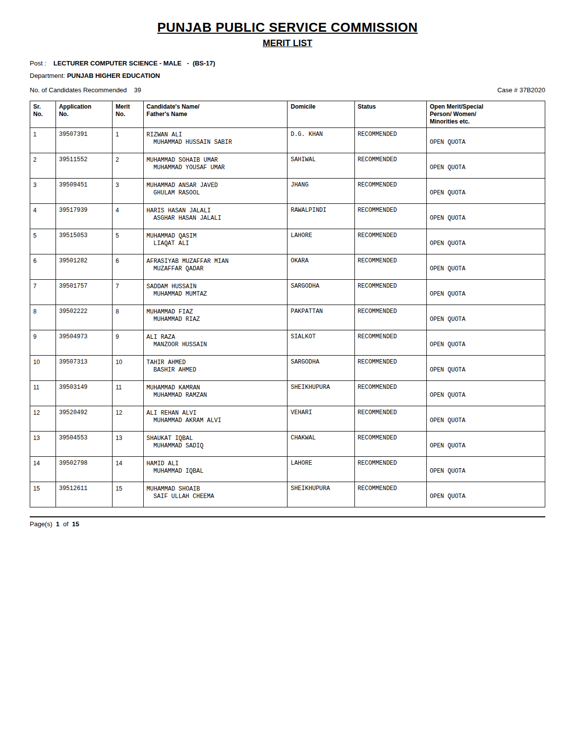PUNJAB PUBLIC SERVICE COMMISSION
MERIT LIST
Post : LECTURER COMPUTER SCIENCE - MALE - (BS-17)
Department: PUNJAB HIGHER EDUCATION
No. of Candidates Recommended 39
Case # 37B2020
| Sr. No. | Application No. | Merit No. | Candidate's Name/ Father's Name | Domicile | Status | Open Merit/Special Person/ Women/ Minorities etc. |
| --- | --- | --- | --- | --- | --- | --- |
| 1 | 39507391 | 1 | RIZWAN ALI MUHAMMAD HUSSAIN SABIR | D.G. KHAN | RECOMMENDED | OPEN QUOTA |
| 2 | 39511552 | 2 | MUHAMMAD SOHAIB UMAR MUHAMMAD YOUSAF UMAR | SAHIWAL | RECOMMENDED | OPEN QUOTA |
| 3 | 39509451 | 3 | MUHAMMAD ANSAR JAVED GHULAM RASOOL | JHANG | RECOMMENDED | OPEN QUOTA |
| 4 | 39517939 | 4 | HARIS HASAN JALALI ASGHAR HASAN JALALI | RAWALPINDI | RECOMMENDED | OPEN QUOTA |
| 5 | 39515053 | 5 | MUHAMMAD QASIM LIAQAT ALI | LAHORE | RECOMMENDED | OPEN QUOTA |
| 6 | 39501282 | 6 | AFRASIYAB MUZAFFAR MIAN MUZAFFAR QADAR | OKARA | RECOMMENDED | OPEN QUOTA |
| 7 | 39501757 | 7 | SADDAM HUSSAIN MUHAMMAD MUMTAZ | SARGODHA | RECOMMENDED | OPEN QUOTA |
| 8 | 39502222 | 8 | MUHAMMAD FIAZ MUHAMMAD RIAZ | PAKPATTAN | RECOMMENDED | OPEN QUOTA |
| 9 | 39504973 | 9 | ALI RAZA MANZOOR HUSSAIN | SIALKOT | RECOMMENDED | OPEN QUOTA |
| 10 | 39507313 | 10 | TAHIR AHMED BASHIR AHMED | SARGODHA | RECOMMENDED | OPEN QUOTA |
| 11 | 39503149 | 11 | MUHAMMAD KAMRAN MUHAMMAD RAMZAN | SHEIKHUPURA | RECOMMENDED | OPEN QUOTA |
| 12 | 39520492 | 12 | ALI REHAN ALVI MUHAMMAD AKRAM ALVI | VEHARI | RECOMMENDED | OPEN QUOTA |
| 13 | 39504553 | 13 | SHAUKAT IQBAL MUHAMMAD SADIQ | CHAKWAL | RECOMMENDED | OPEN QUOTA |
| 14 | 39502798 | 14 | HAMID ALI MUHAMMAD IQBAL | LAHORE | RECOMMENDED | OPEN QUOTA |
| 15 | 39512611 | 15 | MUHAMMAD SHOAIB SAIF ULLAH CHEEMA | SHEIKHUPURA | RECOMMENDED | OPEN QUOTA |
Page(s) 1 of 15